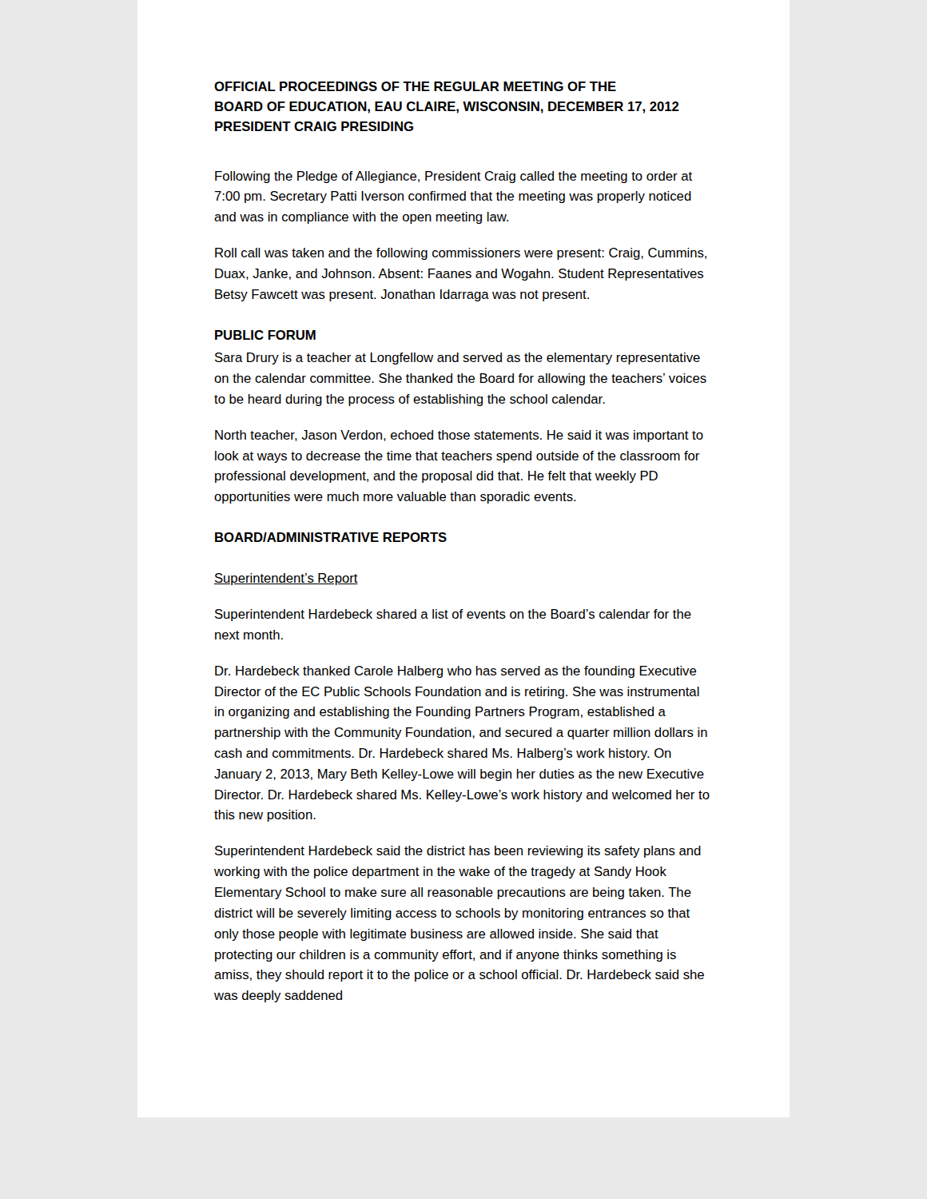Official Proceedings of the Regular Meeting of the
Board of Education, Eau Claire, Wisconsin, December 17, 2012
President Craig Presiding
Following the Pledge of Allegiance, President Craig called the meeting to order at 7:00 pm. Secretary Patti Iverson confirmed that the meeting was properly noticed and was in compliance with the open meeting law.
Roll call was taken and the following commissioners were present: Craig, Cummins, Duax, Janke, and Johnson. Absent: Faanes and Wogahn. Student Representatives Betsy Fawcett was present. Jonathan Idarraga was not present.
Public Forum
Sara Drury is a teacher at Longfellow and served as the elementary representative on the calendar committee. She thanked the Board for allowing the teachers’ voices to be heard during the process of establishing the school calendar.
North teacher, Jason Verdon, echoed those statements. He said it was important to look at ways to decrease the time that teachers spend outside of the classroom for professional development, and the proposal did that. He felt that weekly PD opportunities were much more valuable than sporadic events.
Board/Administrative Reports
Superintendent’s Report
Superintendent Hardebeck shared a list of events on the Board’s calendar for the next month.
Dr. Hardebeck thanked Carole Halberg who has served as the founding Executive Director of the EC Public Schools Foundation and is retiring. She was instrumental in organizing and establishing the Founding Partners Program, established a partnership with the Community Foundation, and secured a quarter million dollars in cash and commitments. Dr. Hardebeck shared Ms. Halberg’s work history. On January 2, 2013, Mary Beth Kelley-Lowe will begin her duties as the new Executive Director. Dr. Hardebeck shared Ms. Kelley-Lowe’s work history and welcomed her to this new position.
Superintendent Hardebeck said the district has been reviewing its safety plans and working with the police department in the wake of the tragedy at Sandy Hook Elementary School to make sure all reasonable precautions are being taken. The district will be severely limiting access to schools by monitoring entrances so that only those people with legitimate business are allowed inside. She said that protecting our children is a community effort, and if anyone thinks something is amiss, they should report it to the police or a school official. Dr. Hardebeck said she was deeply saddened